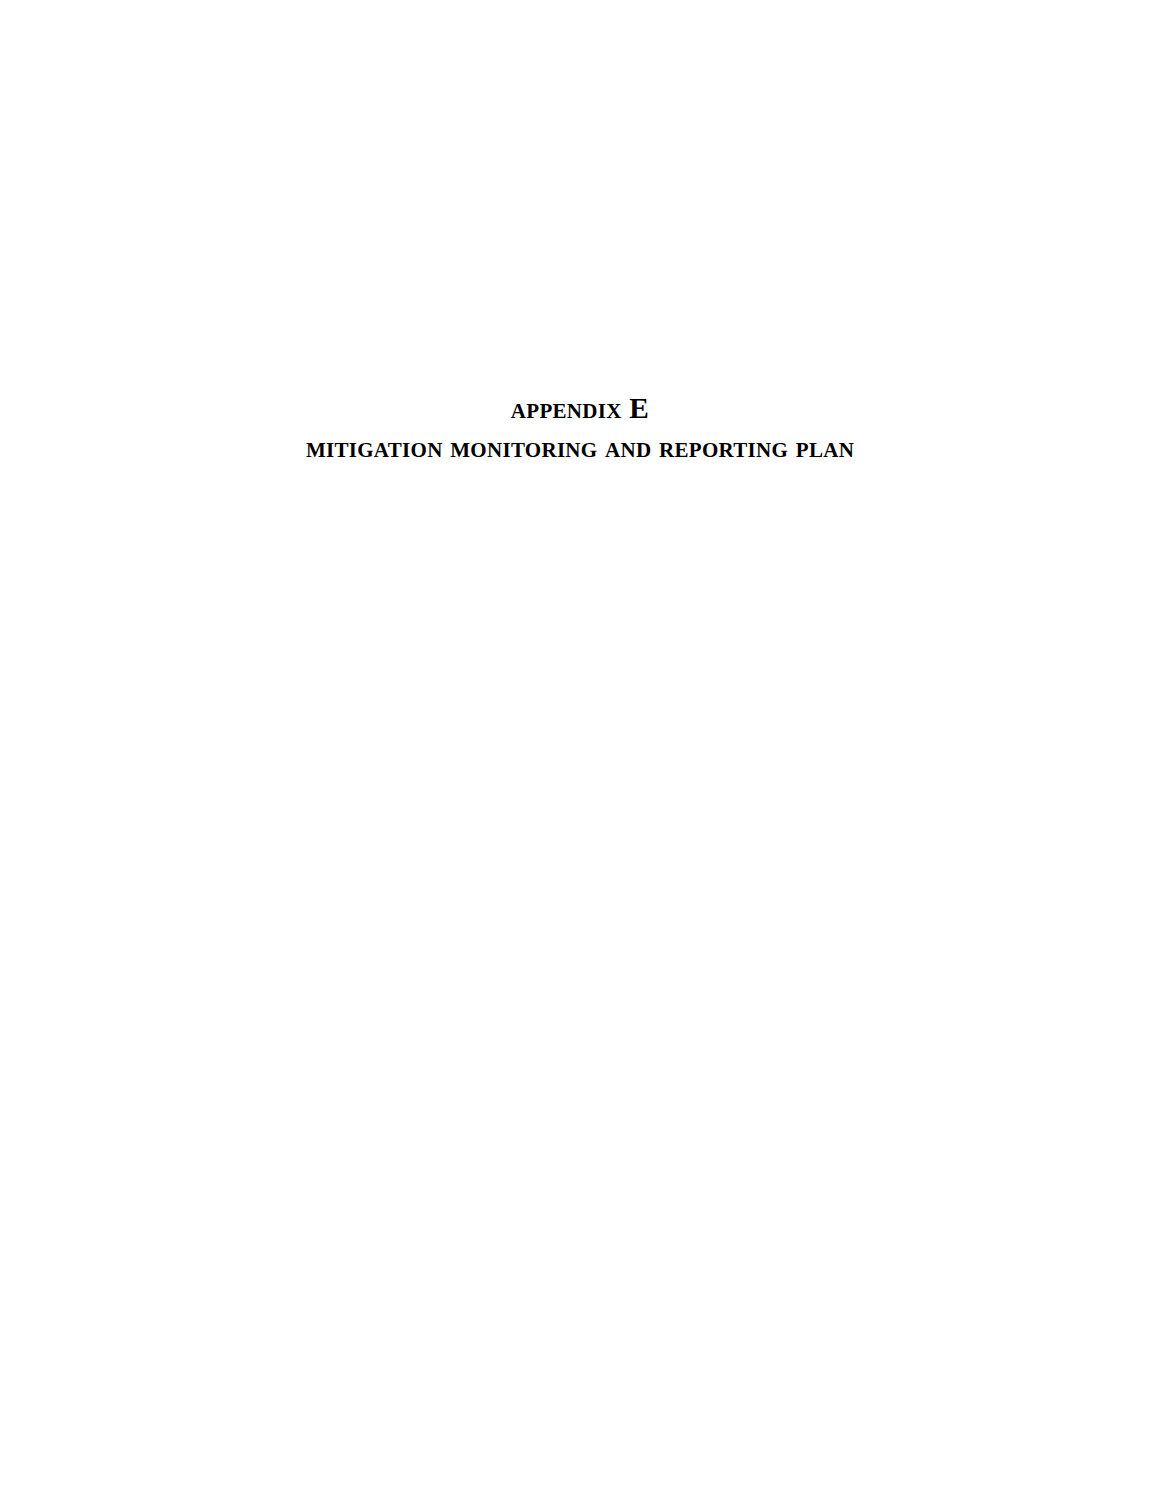Appendix E
Mitigation Monitoring and Reporting Plan